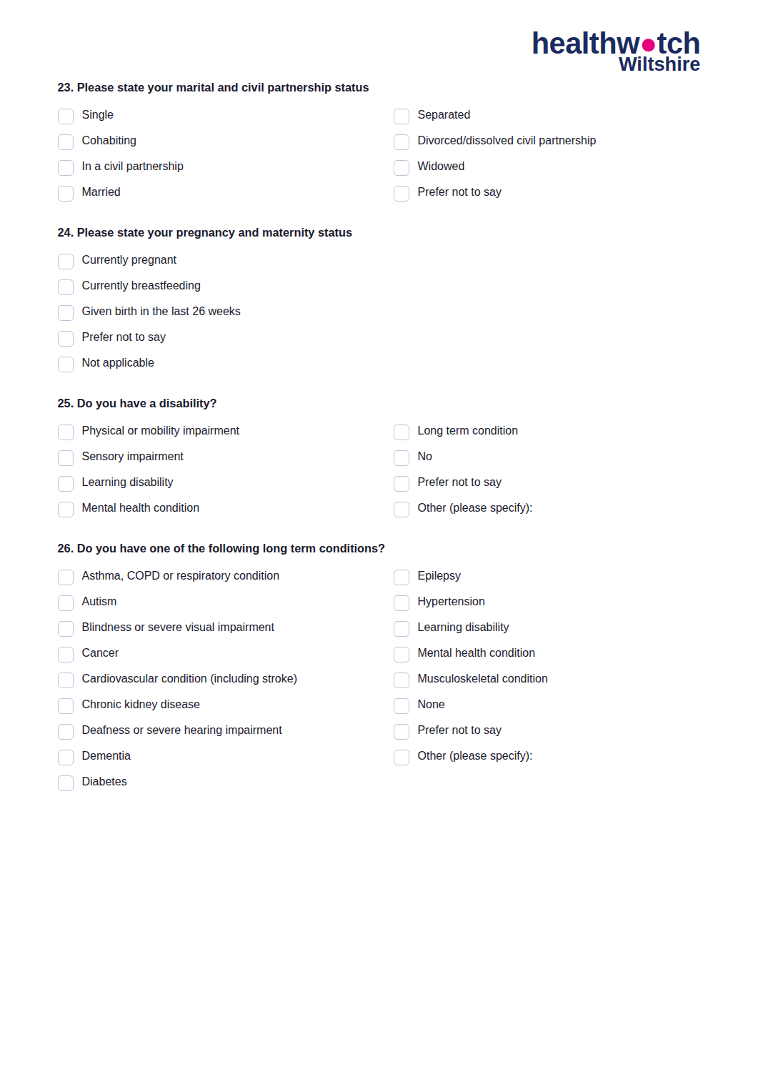healthw●tch
Wiltshire
23. Please state your marital and civil partnership status
Single
Cohabiting
In a civil partnership
Married
Separated
Divorced/dissolved civil partnership
Widowed
Prefer not to say
24. Please state your pregnancy and maternity status
Currently pregnant
Currently breastfeeding
Given birth in the last 26 weeks
Prefer not to say
Not applicable
25. Do you have a disability?
Physical or mobility impairment
Sensory impairment
Learning disability
Mental health condition
Long term condition
No
Prefer not to say
Other (please specify):
26. Do you have one of the following long term conditions?
Asthma, COPD or respiratory condition
Autism
Blindness or severe visual impairment
Cancer
Cardiovascular condition (including stroke)
Chronic kidney disease
Deafness or severe hearing impairment
Dementia
Diabetes
Epilepsy
Hypertension
Learning disability
Mental health condition
Musculoskeletal condition
None
Prefer not to say
Other (please specify):